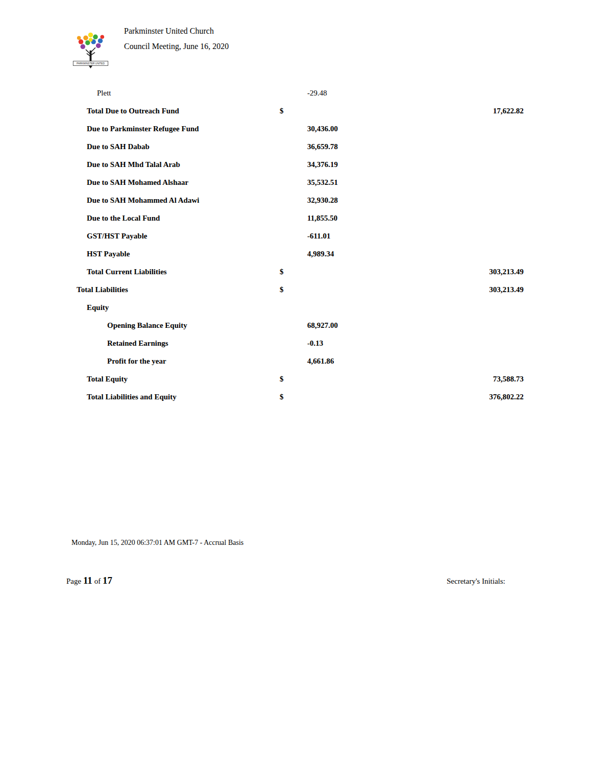PARKMINSTER UNITED
Parkminster United Church
Council Meeting, June 16, 2020
| Plett | | -29.48 | |
| Total Due to Outreach Fund | $ | | 17,622.82 |
| Due to Parkminster Refugee Fund | | 30,436.00 | |
| Due to SAH Dabab | | 36,659.78 | |
| Due to SAH Mhd Talal Arab | | 34,376.19 | |
| Due to SAH Mohamed Alshaar | | 35,532.51 | |
| Due to SAH Mohammed Al Adawi | | 32,930.28 | |
| Due to the Local Fund | | 11,855.50 | |
| GST/HST Payable | | -611.01 | |
| HST Payable | | 4,989.34 | |
| Total Current Liabilities | $ | | 303,213.49 |
| Total Liabilities | $ | | 303,213.49 |
| Equity | | | |
| Opening Balance Equity | | 68,927.00 | |
| Retained Earnings | | -0.13 | |
| Profit for the year | | 4,661.86 | |
| Total Equity | $ | | 73,588.73 |
| Total Liabilities and Equity | $ | | 376,802.22 |
Monday, Jun 15, 2020 06:37:01 AM GMT-7 - Accrual Basis
Page 11 of 17
Secretary's Initials: